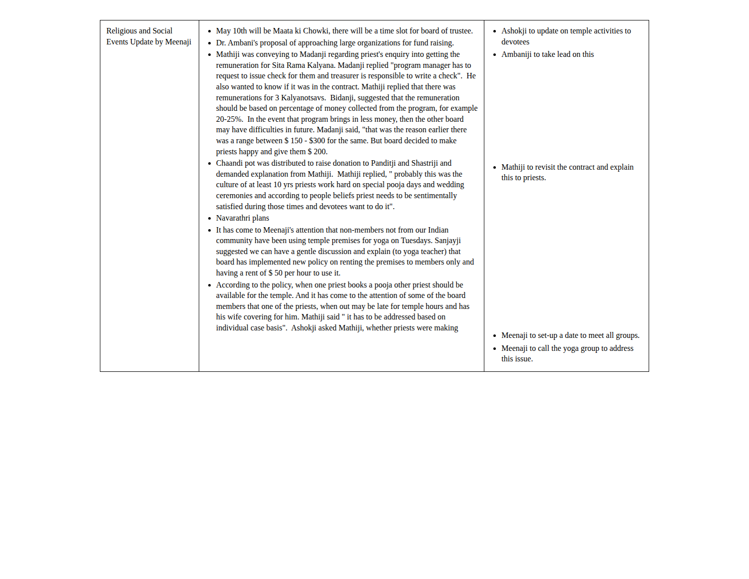| Religious and Social Events Update by Meenaji | May 10th will be Maata ki Chowki, there will be a time slot for board of trustee. Dr. Ambani's proposal of approaching large organizations for fund raising. Mathiji was conveying to Madanji regarding priest's enquiry into getting the remuneration for Sita Rama Kalyana. Madanji replied "program manager has to request to issue check for them and treasurer is responsible to write a check". He also wanted to know if it was in the contract. Mathiji replied that there was remunerations for 3 Kalyanotsavs. Bidanji, suggested that the remuneration should be based on percentage of money collected from the program, for example 20-25%. In the event that program brings in less money, then the other board may have difficulties in future. Madanji said, "that was the reason earlier there was a range between $ 150 - $300 for the same. But board decided to make priests happy and give them $ 200. Chaandi pot was distributed to raise donation to Panditji and Shastriji and demanded explanation from Mathiji. Mathiji replied, " probably this was the culture of at least 10 yrs priests work hard on special pooja days and wedding ceremonies and according to people beliefs priest needs to be sentimentally satisfied during those times and devotees want to do it". Navarathri plans It has come to Meenaji's attention that non-members not from our Indian community have been using temple premises for yoga on Tuesdays. Sanjayji suggested we can have a gentle discussion and explain (to yoga teacher) that board has implemented new policy on renting the premises to members only and having a rent of $ 50 per hour to use it. According to the policy, when one priest books a pooja other priest should be available for the temple. And it has come to the attention of some of the board members that one of the priests, when out may be late for temple hours and has his wife covering for him. Mathiji said " it has to be addressed based on individual case basis". Ashokji asked Mathiji, whether priests were making | Ashokji to update on temple activities to devotees Ambaniji to take lead on this Mathiji to revisit the contract and explain this to priests. Meenaji to set-up a date to meet all groups. Meenaji to call the yoga group to address this issue. |